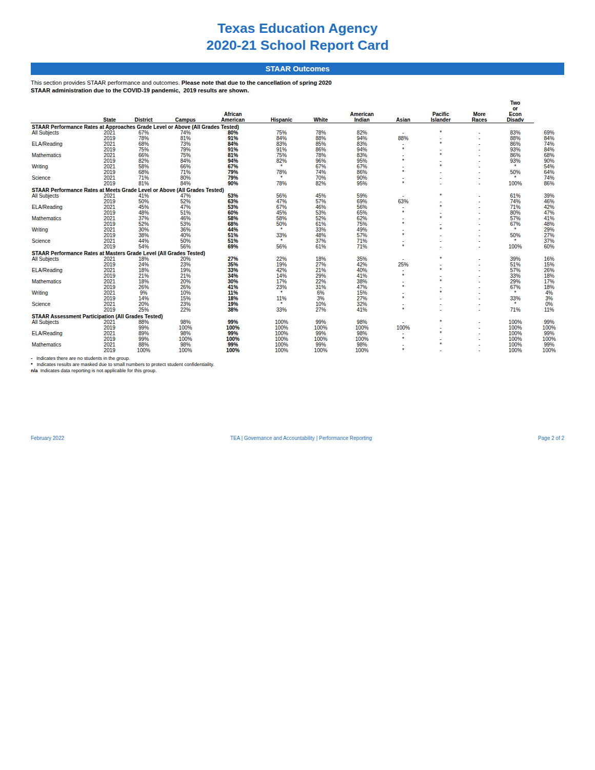Texas Education Agency
2020-21 School Report Card
STAAR Outcomes
This section provides STAAR performance and outcomes. Please note that due to the cancellation of spring 2020
STAAR administration due to the COVID-19 pandemic, 2019 results are shown.
| | | | | | | | | | | | Two | |
| --- | --- | --- | --- | --- | --- | --- | --- | --- | --- | --- | --- | --- |
| | | | | | | | | | | | or | |
| | | | | African | | | American | | Pacific | More | Econ |
| | State | District | Campus | American | Hispanic | White | Indian | Asian | Islander | Races | Disadv |
| STAAR Performance Rates at Approaches Grade Level or Above (All Grades Tested) |
| All Subjects | 2021 | 67% | 74% | 80% | 75% | 78% | 82% | - | * | - | 83% | 69% |
| | 2019 | 78% | 81% | 91% | 84% | 88% | 94% | 88% | - | - | 88% | 84% |
| ELA/Reading | 2021 | 68% | 73% | 84% | 83% | 85% | 83% | - | * | - | 86% | 74% |
| | 2019 | 75% | 79% | 91% | 91% | 86% | 94% | * | - | - | 93% | 84% |
| Mathematics | 2021 | 66% | 75% | 81% | 75% | 78% | 83% | - | * | - | 86% | 68% |
| | 2019 | 82% | 84% | 94% | 82% | 96% | 95% | * | - | - | 93% | 90% |
| Writing | 2021 | 58% | 66% | 67% | * | 67% | 67% | - | * | - | * | 54% |
| | 2019 | 68% | 71% | 79% | 78% | 74% | 86% | * | - | - | 50% | 64% |
| Science | 2021 | 71% | 80% | 79% | * | 70% | 90% | - | - | - | * | 74% |
| | 2019 | 81% | 84% | 90% | 78% | 82% | 95% | * | - | - | 100% | 86% |
| STAAR Performance Rates at Meets Grade Level or Above (All Grades Tested) |
| All Subjects | 2021 | 41% | 47% | 53% | 56% | 45% | 59% | - | * | - | 61% | 39% |
| | 2019 | 50% | 52% | 63% | 47% | 57% | 69% | 63% | - | - | 74% | 46% |
| ELA/Reading | 2021 | 45% | 47% | 53% | 67% | 46% | 56% | - | * | - | 71% | 42% |
| | 2019 | 48% | 51% | 60% | 45% | 53% | 65% | * | - | - | 80% | 47% |
| Mathematics | 2021 | 37% | 46% | 58% | 58% | 52% | 62% | - | * | - | 57% | 41% |
| | 2019 | 52% | 53% | 68% | 50% | 61% | 75% | * | - | - | 67% | 48% |
| Writing | 2021 | 30% | 36% | 44% | * | 33% | 49% | - | * | - | * | 29% |
| | 2019 | 38% | 40% | 51% | 33% | 48% | 57% | * | - | - | 50% | 27% |
| Science | 2021 | 44% | 50% | 51% | * | 37% | 71% | - | - | - | * | 37% |
| | 2019 | 54% | 56% | 69% | 56% | 61% | 71% | * | - | - | 100% | 60% |
| STAAR Performance Rates at Masters Grade Level (All Grades Tested) |
| All Subjects | 2021 | 18% | 20% | 27% | 22% | 18% | 35% | - | * | - | 39% | 16% |
| | 2019 | 24% | 23% | 35% | 19% | 27% | 42% | 25% | - | - | 51% | 15% |
| ELA/Reading | 2021 | 18% | 19% | 33% | 42% | 21% | 40% | - | * | - | 57% | 26% |
| | 2019 | 21% | 21% | 34% | 14% | 29% | 41% | * | - | - | 33% | 18% |
| Mathematics | 2021 | 18% | 20% | 30% | 17% | 22% | 38% | - | * | - | 29% | 17% |
| | 2019 | 26% | 26% | 41% | 23% | 31% | 47% | * | - | - | 67% | 18% |
| Writing | 2021 | 9% | 10% | 11% | * | 6% | 15% | - | * | - | * | 4% |
| | 2019 | 14% | 15% | 18% | 11% | 3% | 27% | * | - | - | 33% | 3% |
| Science | 2021 | 20% | 23% | 19% | * | 10% | 32% | - | - | - | * | 0% |
| | 2019 | 25% | 22% | 38% | 33% | 27% | 41% | * | - | - | 71% | 11% |
| STAAR Assessment Participation (All Grades Tested) |
| All Subjects | 2021 | 88% | 98% | 99% | 100% | 99% | 98% | - | * | - | 100% | 99% |
| | 2019 | 99% | 100% | 100% | 100% | 100% | 100% | 100% | - | - | 100% | 100% |
| ELA/Reading | 2021 | 89% | 98% | 99% | 100% | 99% | 98% | - | * | - | 100% | 99% |
| | 2019 | 99% | 100% | 100% | 100% | 100% | 100% | * | - | - | 100% | 100% |
| Mathematics | 2021 | 88% | 98% | 99% | 100% | 99% | 98% | - | * | - | 100% | 99% |
| | 2019 | 100% | 100% | 100% | 100% | 100% | 100% | * | - | - | 100% | 100% |
- Indicates there are no students in the group.
* Indicates results are masked due to small numbers to protect student confidentiality.
n/a Indicates data reporting is not applicable for this group.
February 2022
TEA | Governance and Accountability | Performance Reporting
Page 2 of 2